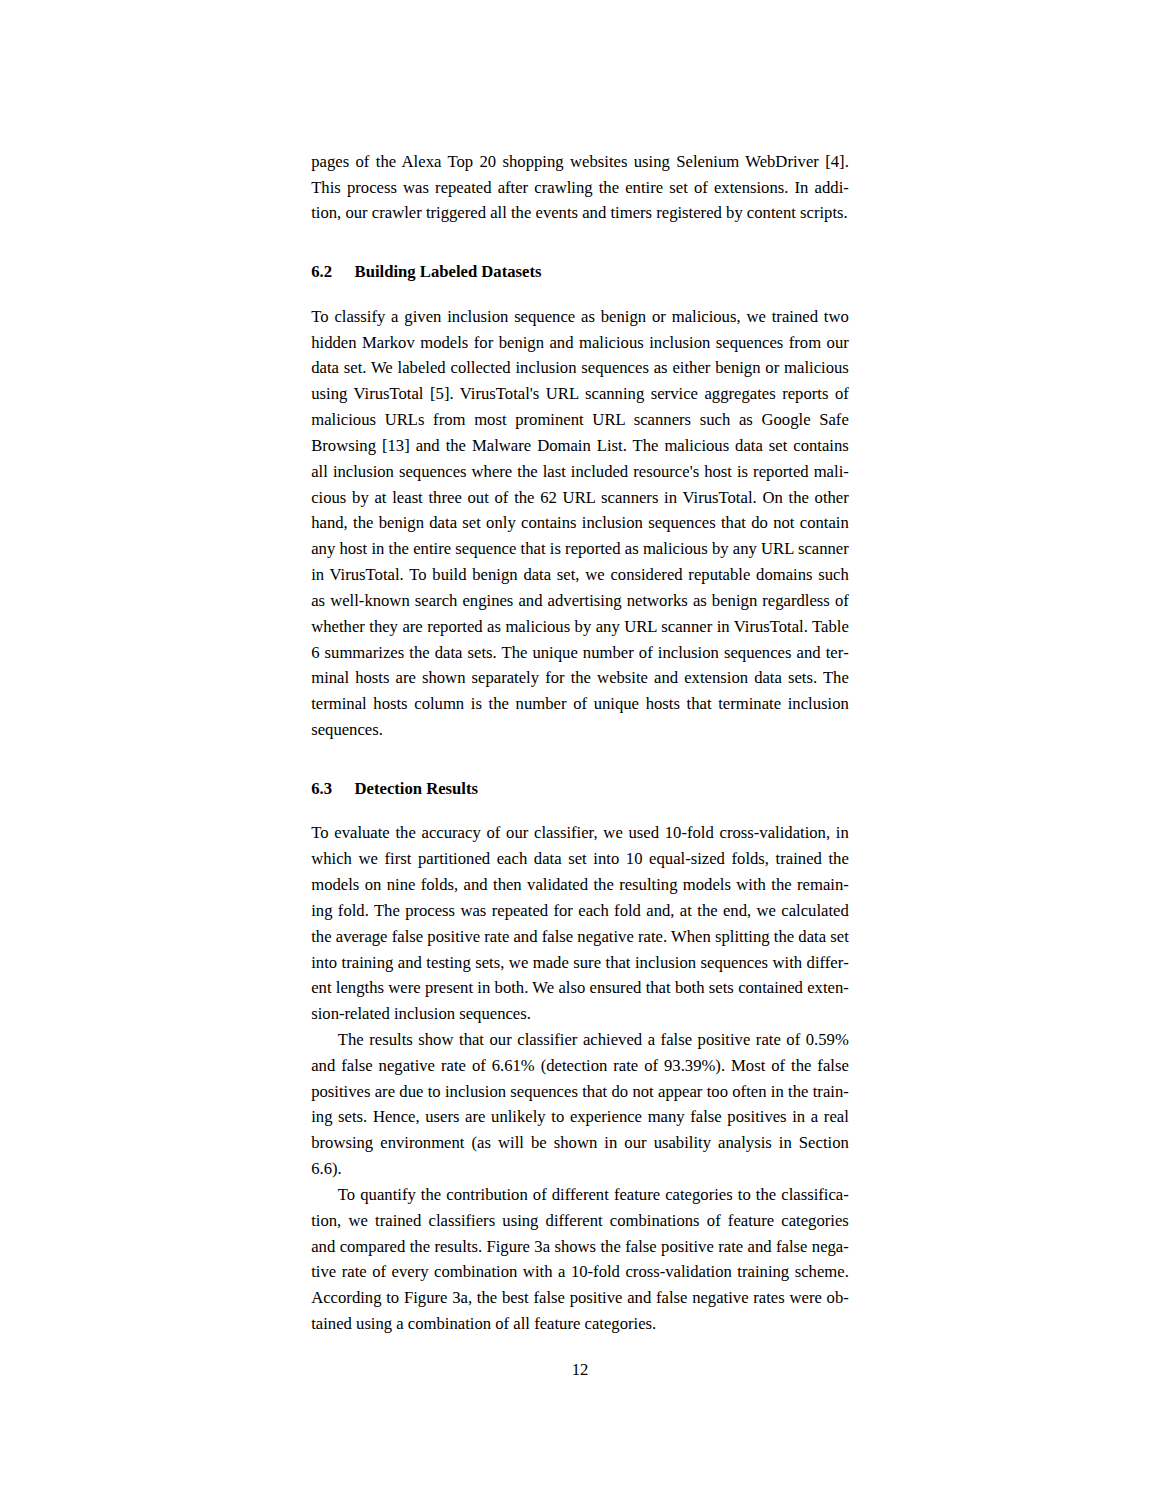pages of the Alexa Top 20 shopping websites using Selenium WebDriver [4]. This process was repeated after crawling the entire set of extensions. In addition, our crawler triggered all the events and timers registered by content scripts.
6.2 Building Labeled Datasets
To classify a given inclusion sequence as benign or malicious, we trained two hidden Markov models for benign and malicious inclusion sequences from our data set. We labeled collected inclusion sequences as either benign or malicious using VirusTotal [5]. VirusTotal's URL scanning service aggregates reports of malicious URLs from most prominent URL scanners such as Google Safe Browsing [13] and the Malware Domain List. The malicious data set contains all inclusion sequences where the last included resource's host is reported malicious by at least three out of the 62 URL scanners in VirusTotal. On the other hand, the benign data set only contains inclusion sequences that do not contain any host in the entire sequence that is reported as malicious by any URL scanner in VirusTotal. To build benign data set, we considered reputable domains such as well-known search engines and advertising networks as benign regardless of whether they are reported as malicious by any URL scanner in VirusTotal. Table 6 summarizes the data sets. The unique number of inclusion sequences and terminal hosts are shown separately for the website and extension data sets. The terminal hosts column is the number of unique hosts that terminate inclusion sequences.
6.3 Detection Results
To evaluate the accuracy of our classifier, we used 10-fold cross-validation, in which we first partitioned each data set into 10 equal-sized folds, trained the models on nine folds, and then validated the resulting models with the remaining fold. The process was repeated for each fold and, at the end, we calculated the average false positive rate and false negative rate. When splitting the data set into training and testing sets, we made sure that inclusion sequences with different lengths were present in both. We also ensured that both sets contained extension-related inclusion sequences.
The results show that our classifier achieved a false positive rate of 0.59% and false negative rate of 6.61% (detection rate of 93.39%). Most of the false positives are due to inclusion sequences that do not appear too often in the training sets. Hence, users are unlikely to experience many false positives in a real browsing environment (as will be shown in our usability analysis in Section 6.6).
To quantify the contribution of different feature categories to the classification, we trained classifiers using different combinations of feature categories and compared the results. Figure 3a shows the false positive rate and false negative rate of every combination with a 10-fold cross-validation training scheme. According to Figure 3a, the best false positive and false negative rates were obtained using a combination of all feature categories.
12